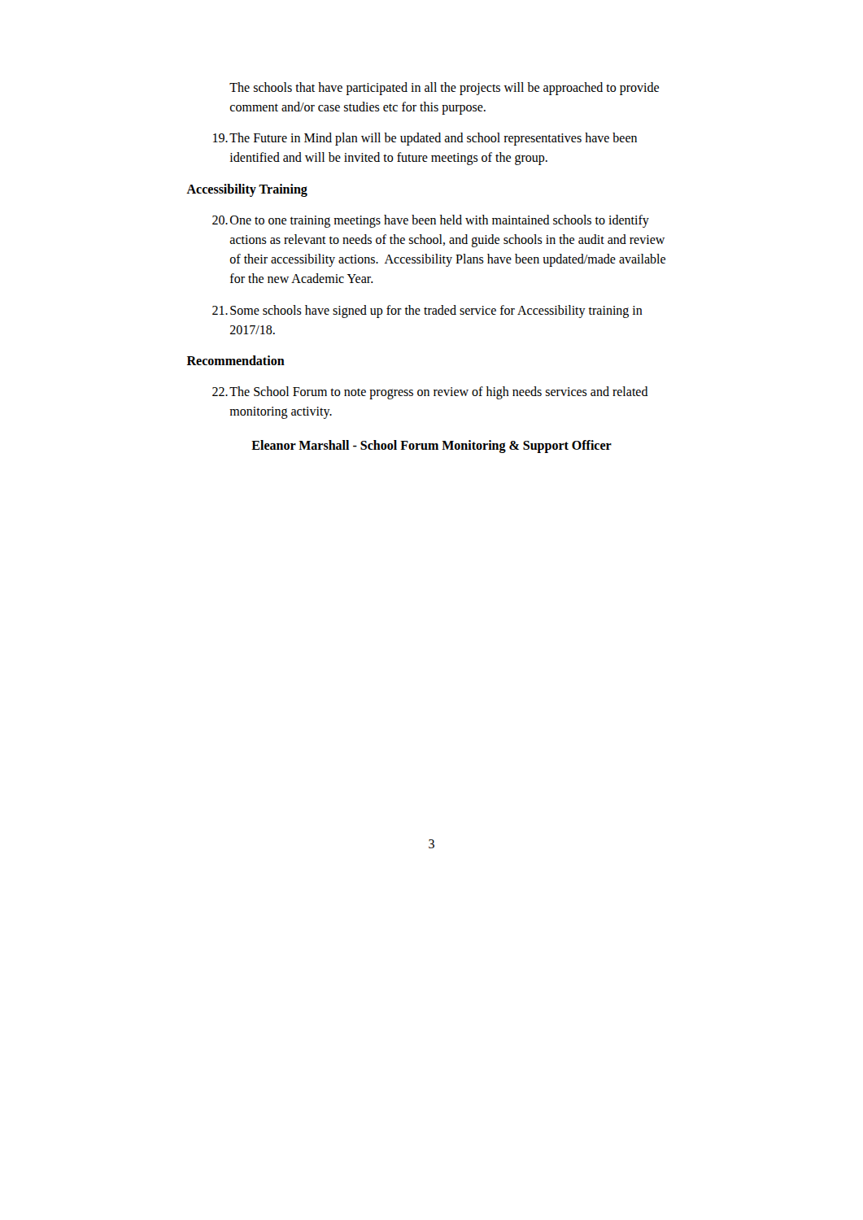The schools that have participated in all the projects will be approached to provide comment and/or case studies etc for this purpose.
19. The Future in Mind plan will be updated and school representatives have been identified and will be invited to future meetings of the group.
Accessibility Training
20. One to one training meetings have been held with maintained schools to identify actions as relevant to needs of the school, and guide schools in the audit and review of their accessibility actions. Accessibility Plans have been updated/made available for the new Academic Year.
21. Some schools have signed up for the traded service for Accessibility training in 2017/18.
Recommendation
22. The School Forum to note progress on review of high needs services and related monitoring activity.
Eleanor Marshall - School Forum Monitoring & Support Officer
3